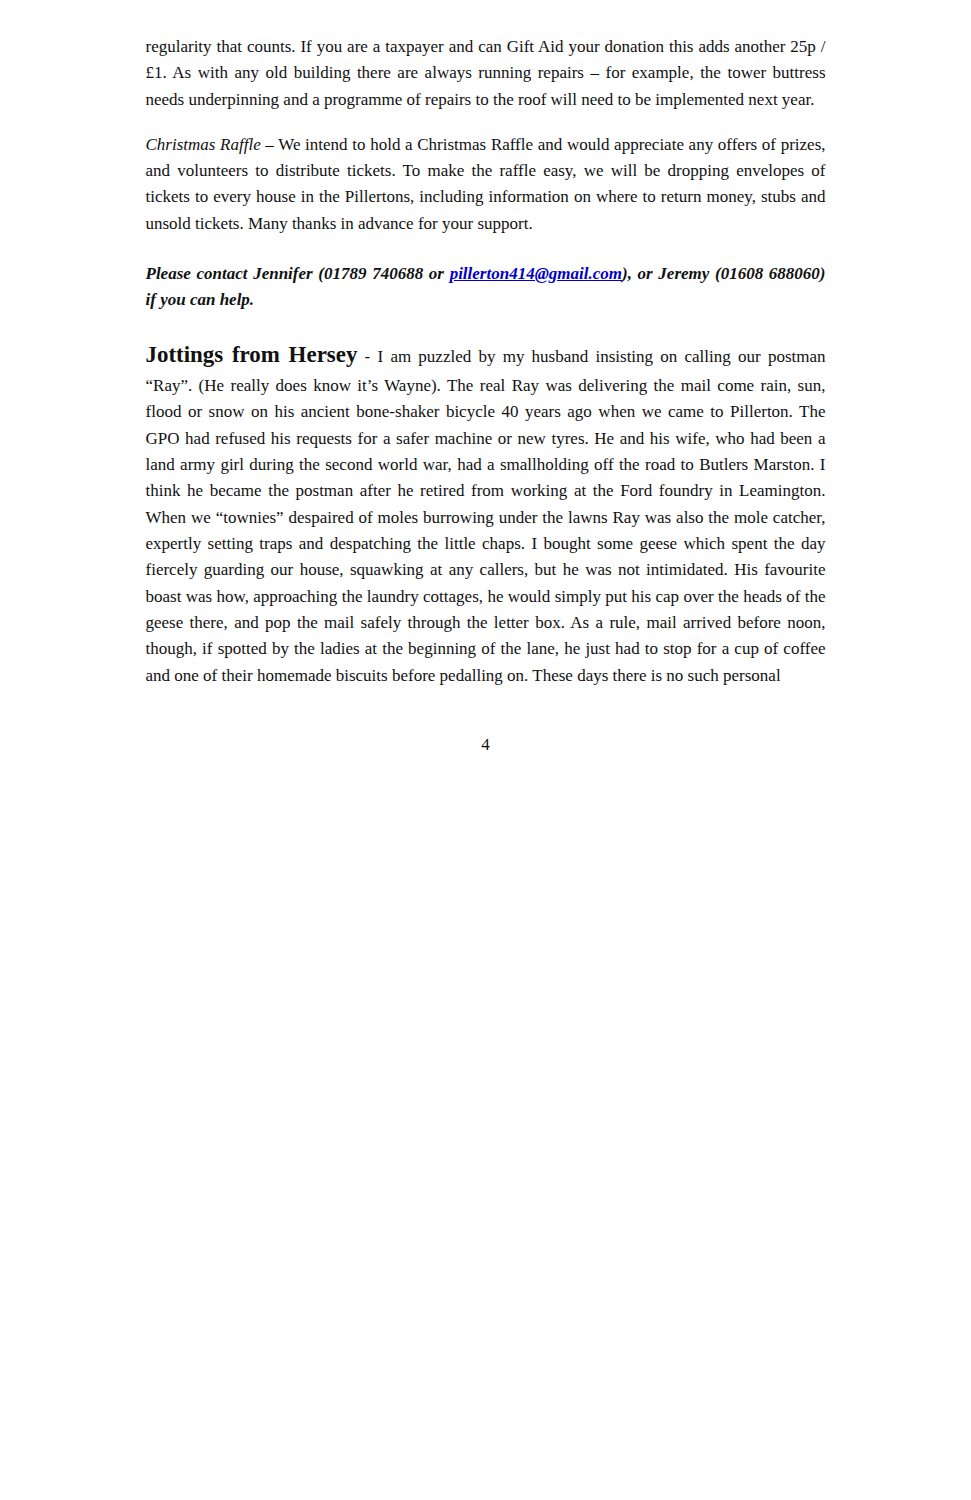regularity that counts. If you are a taxpayer and can Gift Aid your donation this adds another 25p /£1. As with any old building there are always running repairs – for example, the tower buttress needs underpinning and a programme of repairs to the roof will need to be implemented next year.
Christmas Raffle – We intend to hold a Christmas Raffle and would appreciate any offers of prizes, and volunteers to distribute tickets. To make the raffle easy, we will be dropping envelopes of tickets to every house in the Pillertons, including information on where to return money, stubs and unsold tickets. Many thanks in advance for your support.
Please contact Jennifer (01789 740688 or pillerton414@gmail.com), or Jeremy (01608 688060) if you can help.
Jottings from Hersey - I am puzzled by my husband insisting on calling our postman “Ray”. (He really does know it’s Wayne). The real Ray was delivering the mail come rain, sun, flood or snow on his ancient bone-shaker bicycle 40 years ago when we came to Pillerton. The GPO had refused his requests for a safer machine or new tyres. He and his wife, who had been a land army girl during the second world war, had a smallholding off the road to Butlers Marston. I think he became the postman after he retired from working at the Ford foundry in Leamington. When we “townies” despaired of moles burrowing under the lawns Ray was also the mole catcher, expertly setting traps and despatching the little chaps. I bought some geese which spent the day fiercely guarding our house, squawking at any callers, but he was not intimidated. His favourite boast was how, approaching the laundry cottages, he would simply put his cap over the heads of the geese there, and pop the mail safely through the letter box. As a rule, mail arrived before noon, though, if spotted by the ladies at the beginning of the lane, he just had to stop for a cup of coffee and one of their homemade biscuits before pedalling on. These days there is no such personal
4